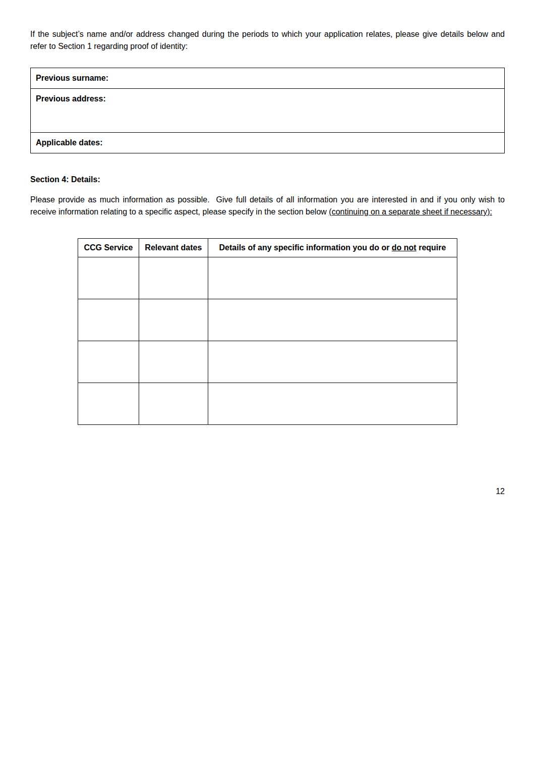If the subject’s name and/or address changed during the periods to which your application relates, please give details below and refer to Section 1 regarding proof of identity:
| Previous surname: |
| Previous address: |
| Applicable dates: |
Section 4: Details:
Please provide as much information as possible. Give full details of all information you are interested in and if you only wish to receive information relating to a specific aspect, please specify in the section below (continuing on a separate sheet if necessary):
| CCG Service | Relevant dates | Details of any specific information you do or do not require |
| --- | --- | --- |
12